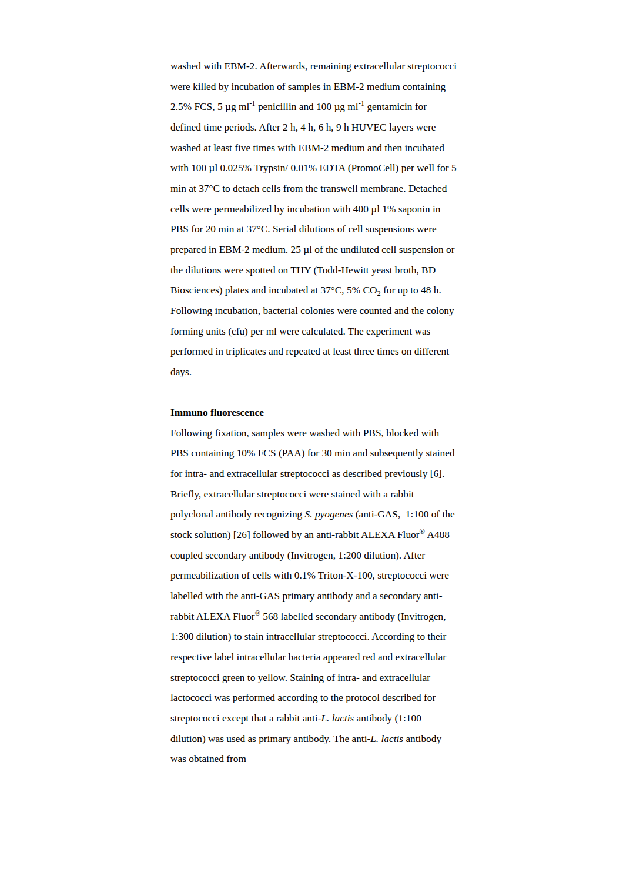washed with EBM-2. Afterwards, remaining extracellular streptococci were killed by incubation of samples in EBM-2 medium containing 2.5% FCS, 5 µg ml-1 penicillin and 100 µg ml-1 gentamicin for defined time periods. After 2 h, 4 h, 6 h, 9 h HUVEC layers were washed at least five times with EBM-2 medium and then incubated with 100 µl 0.025% Trypsin/ 0.01% EDTA (PromoCell) per well for 5 min at 37°C to detach cells from the transwell membrane. Detached cells were permeabilized by incubation with 400 µl 1% saponin in PBS for 20 min at 37°C. Serial dilutions of cell suspensions were prepared in EBM-2 medium. 25 µl of the undiluted cell suspension or the dilutions were spotted on THY (Todd-Hewitt yeast broth, BD Biosciences) plates and incubated at 37°C, 5% CO2 for up to 48 h. Following incubation, bacterial colonies were counted and the colony forming units (cfu) per ml were calculated. The experiment was performed in triplicates and repeated at least three times on different days.
Immuno fluorescence
Following fixation, samples were washed with PBS, blocked with PBS containing 10% FCS (PAA) for 30 min and subsequently stained for intra- and extracellular streptococci as described previously [6]. Briefly, extracellular streptococci were stained with a rabbit polyclonal antibody recognizing S. pyogenes (anti-GAS, 1:100 of the stock solution) [26] followed by an anti-rabbit ALEXA Fluor® A488 coupled secondary antibody (Invitrogen, 1:200 dilution). After permeabilization of cells with 0.1% Triton-X-100, streptococci were labelled with the anti-GAS primary antibody and a secondary anti-rabbit ALEXA Fluor® 568 labelled secondary antibody (Invitrogen, 1:300 dilution) to stain intracellular streptococci. According to their respective label intracellular bacteria appeared red and extracellular streptococci green to yellow. Staining of intra- and extracellular lactococci was performed according to the protocol described for streptococci except that a rabbit anti-L. lactis antibody (1:100 dilution) was used as primary antibody. The anti-L. lactis antibody was obtained from